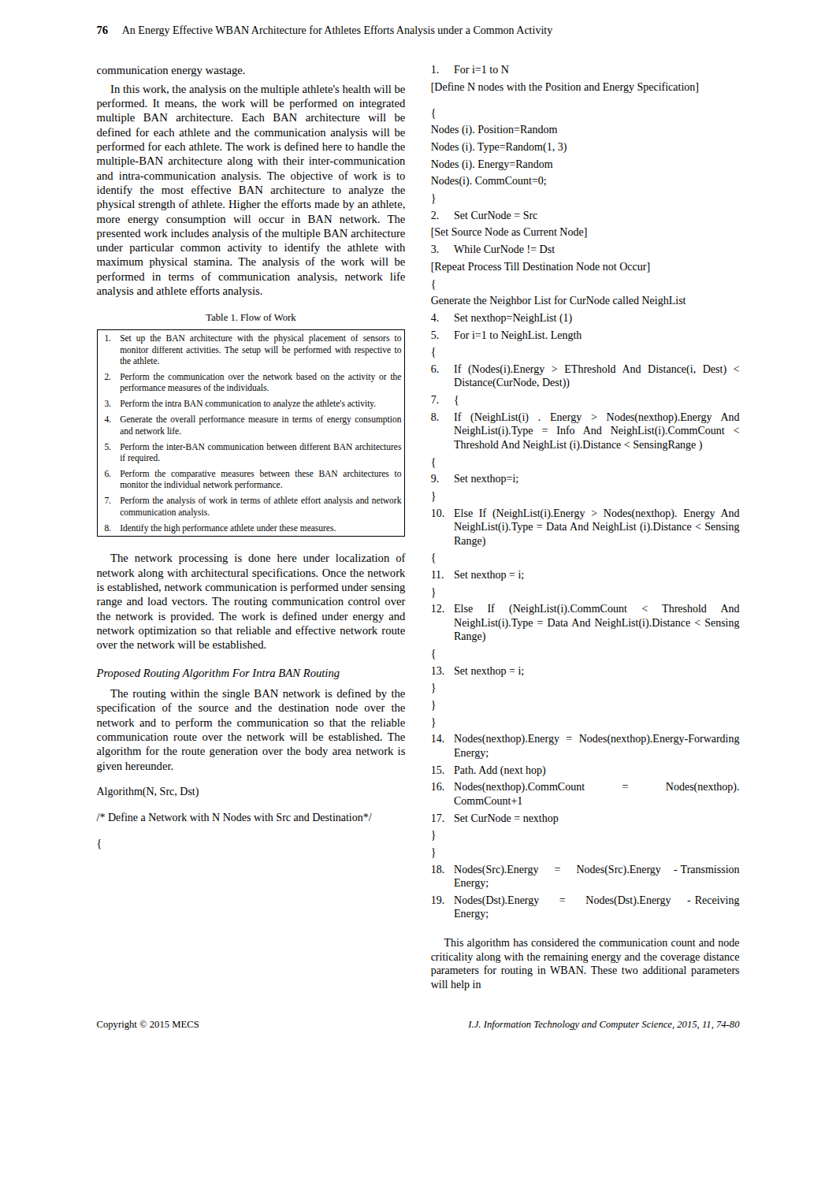76 An Energy Effective WBAN Architecture for Athletes Efforts Analysis under a Common Activity
communication energy wastage.
In this work, the analysis on the multiple athlete's health will be performed. It means, the work will be performed on integrated multiple BAN architecture. Each BAN architecture will be defined for each athlete and the communication analysis will be performed for each athlete. The work is defined here to handle the multiple-BAN architecture along with their inter-communication and intra-communication analysis. The objective of work is to identify the most effective BAN architecture to analyze the physical strength of athlete. Higher the efforts made by an athlete, more energy consumption will occur in BAN network. The presented work includes analysis of the multiple BAN architecture under particular common activity to identify the athlete with maximum physical stamina. The analysis of the work will be performed in terms of communication analysis, network life analysis and athlete efforts analysis.
Table 1. Flow of Work
| 1. | Set up the BAN architecture with the physical placement of sensors to monitor different activities. The setup will be performed with respective to the athlete. |
| 2. | Perform the communication over the network based on the activity or the performance measures of the individuals. |
| 3. | Perform the intra BAN communication to analyze the athlete's activity. |
| 4. | Generate the overall performance measure in terms of energy consumption and network life. |
| 5. | Perform the inter-BAN communication between different BAN architectures if required. |
| 6. | Perform the comparative measures between these BAN architectures to monitor the individual network performance. |
| 7. | Perform the analysis of work in terms of athlete effort analysis and network communication analysis. |
| 8. | Identify the high performance athlete under these measures. |
The network processing is done here under localization of network along with architectural specifications. Once the network is established, network communication is performed under sensing range and load vectors. The routing communication control over the network is provided. The work is defined under energy and network optimization so that reliable and effective network route over the network will be established.
Proposed Routing Algorithm For Intra BAN Routing
The routing within the single BAN network is defined by the specification of the source and the destination node over the network and to perform the communication so that the reliable communication route over the network will be established. The algorithm for the route generation over the body area network is given hereunder.
Algorithm(N, Src, Dst)
/* Define a Network with N Nodes with Src and Destination*/
{
1. For i=1 to N
[Define N nodes with the Position and Energy Specification]
{
Nodes (i). Position=Random
Nodes (i). Type=Random(1, 3)
Nodes (i). Energy=Random
Nodes(i). CommCount=0;
}
2. Set CurNode = Src
[Set Source Node as Current Node]
3. While CurNode != Dst
[Repeat Process Till Destination Node not Occur]
{
Generate the Neighbor List for CurNode called NeighList
4. Set nexthop=NeighList (1)
5. For i=1 to NeighList. Length
{
6. If (Nodes(i).Energy > EThreshold And Distance(i, Dest) < Distance(CurNode, Dest))
7.{
8. If (NeighList(i) . Energy > Nodes(nexthop).Energy And NeighList(i).Type = Info And NeighList(i).CommCount < Threshold And NeighList (i).Distance < SensingRange )
{
9. Set nexthop=i;
}
10. Else If (NeighList(i).Energy > Nodes(nexthop). Energy And NeighList(i).Type = Data And NeighList (i).Distance < Sensing Range)
{
11. Set nexthop = i;
}
12. Else If (NeighList(i).CommCount < Threshold And NeighList(i).Type = Data And NeighList(i).Distance < Sensing Range)
{
13. Set nexthop = i;
}
}
}
14. Nodes(nexthop).Energy = Nodes(nexthop).Energy-Forwarding Energy;
15. Path. Add (next hop)
16. Nodes(nexthop).CommCount = Nodes(nexthop). CommCount+1
17. Set CurNode = nexthop
}
}
18. Nodes(Src).Energy = Nodes(Src).Energy - Transmission Energy;
19. Nodes(Dst).Energy = Nodes(Dst).Energy - Receiving Energy;
This algorithm has considered the communication count and node criticality along with the remaining energy and the coverage distance parameters for routing in WBAN. These two additional parameters will help in
Copyright © 2015 MECS I.J. Information Technology and Computer Science, 2015, 11, 74-80